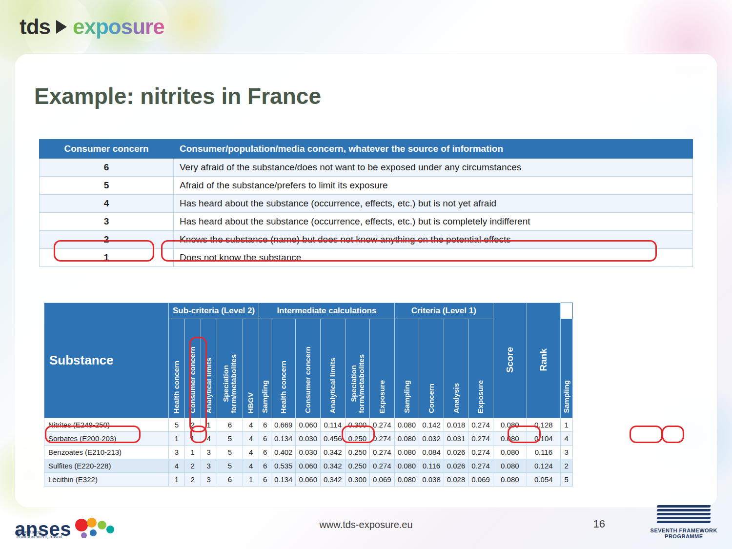tds exposure
Example: nitrites in France
| Consumer concern | Consumer/population/media concern, whatever the source of information |
| --- | --- |
| 6 | Very afraid of the substance/does not want to be exposed under any circumstances |
| 5 | Afraid of the substance/prefers to limit its exposure |
| 4 | Has heard about the substance (occurrence, effects, etc.) but is not yet afraid |
| 3 | Has heard about the substance (occurrence, effects, etc.) but is completely indifferent |
| 2 | Knows the substance (name) but does not know anything on the potential effects |
| 1 | Does not know the substance |
| Substance | Sub-criteria (Level 2) | Intermediate calculations | Criteria (Level 1) | Score | Rank |
| --- | --- | --- | --- | --- | --- |
| Health concern | Consumer concern | Analytical limits | Speciation form/metabolites | HBGV | Sampling | Health concern | Consumer concern | Analytical limits | Speciation form/metabolites | Exposure | Sampling | Concern | Analysis | Exposure | Sampling |
| Nitrites (E249-250) | 5 | 2 | 1 | 6 | 4 | 6 | 0.669 | 0.060 | 0.114 | 0.300 | 0.274 | 0.080 | 0.142 | 0.018 | 0.274 | 0.080 | 0.128 | 1 |
| Sorbates (E200-203) | 1 | 1 | 4 | 5 | 4 | 6 | 0.134 | 0.030 | 0.456 | 0.250 | 0.274 | 0.080 | 0.032 | 0.031 | 0.274 | 0.080 | 0.104 | 4 |
| Benzoates (E210-213) | 3 | 1 | 3 | 5 | 4 | 6 | 0.402 | 0.030 | 0.342 | 0.250 | 0.274 | 0.080 | 0.084 | 0.026 | 0.274 | 0.080 | 0.116 | 3 |
| Sulfites (E220-228) | 4 | 2 | 3 | 5 | 4 | 6 | 0.535 | 0.060 | 0.342 | 0.250 | 0.274 | 0.080 | 0.116 | 0.026 | 0.274 | 0.080 | 0.124 | 2 |
| Lecithin (E322) | 1 | 2 | 3 | 6 | 1 | 6 | 0.134 | 0.060 | 0.342 | 0.300 | 0.069 | 0.080 | 0.038 | 0.028 | 0.069 | 0.080 | 0.054 | 5 |
www.tds-exposure.eu
16
anses
alimentation, environnement, travail
SEVENTH FRAMEWORK
PROGRAMME